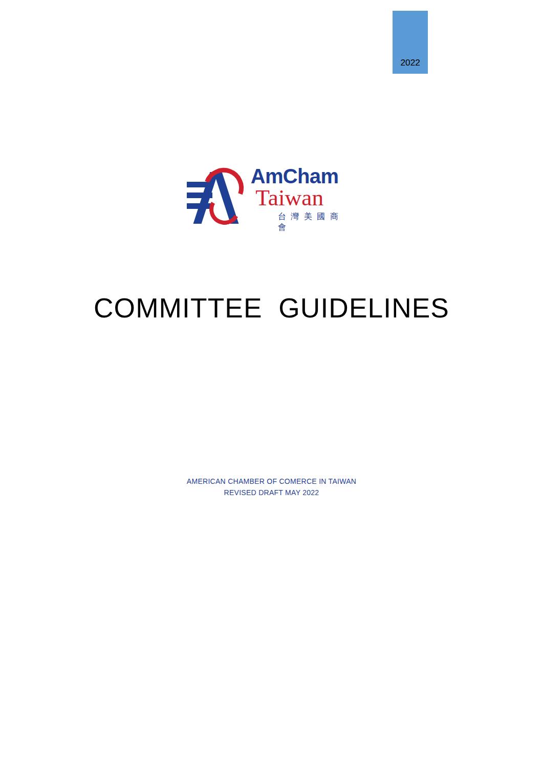2022
AmCham
Taiwan
台灣美國商會
COMMITTEE GUIDELINES
AMERICAN CHAMBER OF COMERCE IN TAIWAN
REVISED DRAFT MAY 2022